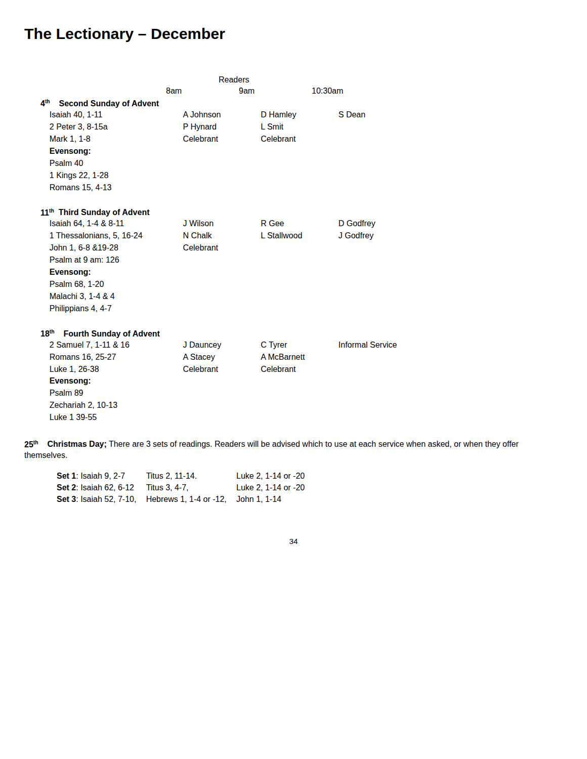The Lectionary – December
Readers
8am 9am 10:30am
4th Second Sunday of Advent
| Isaiah 40, 1-11 | A Johnson | D Hamley | S Dean |
| 2 Peter 3, 8-15a | P Hynard | L Smit | |
| Mark 1, 1-8 | Celebrant | Celebrant | |
| Evensong: | | | |
| Psalm 40 | | | |
| 1 Kings 22, 1-28 | | | |
| Romans 15, 4-13 | | | |
11th Third Sunday of Advent
| Isaiah 64, 1-4 & 8-11 | J Wilson | R Gee | D Godfrey |
| 1 Thessalonians, 5, 16-24 | N Chalk | L Stallwood | J Godfrey |
| John 1, 6-8 &19-28 | Celebrant | | |
| Psalm at 9 am: 126 | | | |
| Evensong: | | | |
| Psalm 68, 1-20 | | | |
| Malachi 3, 1-4 & 4 | | | |
| Philippians 4, 4-7 | | | |
18th Fourth Sunday of Advent
| 2 Samuel 7, 1-11 & 16 | J Dauncey | C Tyrer | Informal Service |
| Romans 16, 25-27 | A Stacey | A McBarnett | |
| Luke 1, 26-38 | Celebrant | Celebrant | |
| Evensong: | | | |
| Psalm 89 | | | |
| Zechariah 2, 10-13 | | | |
| Luke 1 39-55 | | | |
25th Christmas Day; There are 3 sets of readings. Readers will be advised which to use at each service when asked, or when they offer themselves.
| Set 1 : Isaiah 9, 2-7 | Titus 2, 11-14. | Luke 2, 1-14 or -20 |
| Set 2 : Isaiah 62, 6-12 | Titus 3, 4-7, | Luke 2, 1-14 or -20 |
| Set 3 : Isaiah 52, 7-10, | Hebrews 1, 1-4 or -12, | John 1, 1-14 |
34